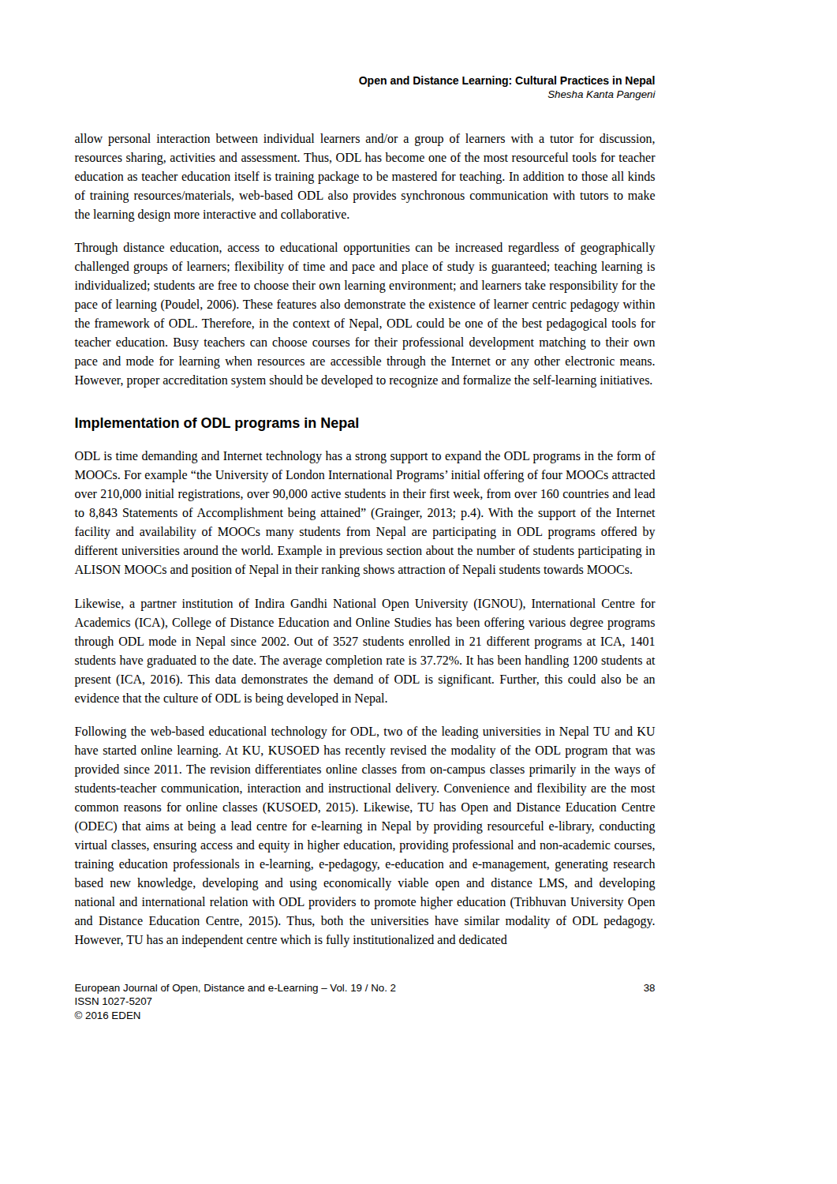Open and Distance Learning: Cultural Practices in Nepal
Shesha Kanta Pangeni
allow personal interaction between individual learners and/or a group of learners with a tutor for discussion, resources sharing, activities and assessment. Thus, ODL has become one of the most resourceful tools for teacher education as teacher education itself is training package to be mastered for teaching. In addition to those all kinds of training resources/materials, web-based ODL also provides synchronous communication with tutors to make the learning design more interactive and collaborative.
Through distance education, access to educational opportunities can be increased regardless of geographically challenged groups of learners; flexibility of time and pace and place of study is guaranteed; teaching learning is individualized; students are free to choose their own learning environment; and learners take responsibility for the pace of learning (Poudel, 2006). These features also demonstrate the existence of learner centric pedagogy within the framework of ODL. Therefore, in the context of Nepal, ODL could be one of the best pedagogical tools for teacher education. Busy teachers can choose courses for their professional development matching to their own pace and mode for learning when resources are accessible through the Internet or any other electronic means. However, proper accreditation system should be developed to recognize and formalize the self-learning initiatives.
Implementation of ODL programs in Nepal
ODL is time demanding and Internet technology has a strong support to expand the ODL programs in the form of MOOCs. For example “the University of London International Programs’ initial offering of four MOOCs attracted over 210,000 initial registrations, over 90,000 active students in their first week, from over 160 countries and lead to 8,843 Statements of Accomplishment being attained” (Grainger, 2013; p.4). With the support of the Internet facility and availability of MOOCs many students from Nepal are participating in ODL programs offered by different universities around the world. Example in previous section about the number of students participating in ALISON MOOCs and position of Nepal in their ranking shows attraction of Nepali students towards MOOCs.
Likewise, a partner institution of Indira Gandhi National Open University (IGNOU), International Centre for Academics (ICA), College of Distance Education and Online Studies has been offering various degree programs through ODL mode in Nepal since 2002. Out of 3527 students enrolled in 21 different programs at ICA, 1401 students have graduated to the date. The average completion rate is 37.72%. It has been handling 1200 students at present (ICA, 2016). This data demonstrates the demand of ODL is significant. Further, this could also be an evidence that the culture of ODL is being developed in Nepal.
Following the web-based educational technology for ODL, two of the leading universities in Nepal TU and KU have started online learning. At KU, KUSOED has recently revised the modality of the ODL program that was provided since 2011. The revision differentiates online classes from on-campus classes primarily in the ways of students-teacher communication, interaction and instructional delivery. Convenience and flexibility are the most common reasons for online classes (KUSOED, 2015). Likewise, TU has Open and Distance Education Centre (ODEC) that aims at being a lead centre for e-learning in Nepal by providing resourceful e-library, conducting virtual classes, ensuring access and equity in higher education, providing professional and non-academic courses, training education professionals in e-learning, e-pedagogy, e-education and e-management, generating research based new knowledge, developing and using economically viable open and distance LMS, and developing national and international relation with ODL providers to promote higher education (Tribhuvan University Open and Distance Education Centre, 2015). Thus, both the universities have similar modality of ODL pedagogy. However, TU has an independent centre which is fully institutionalized and dedicated
38 European Journal of Open, Distance and e-Learning – Vol. 19 / No. 2
ISSN 1027-5207
© 2016 EDEN